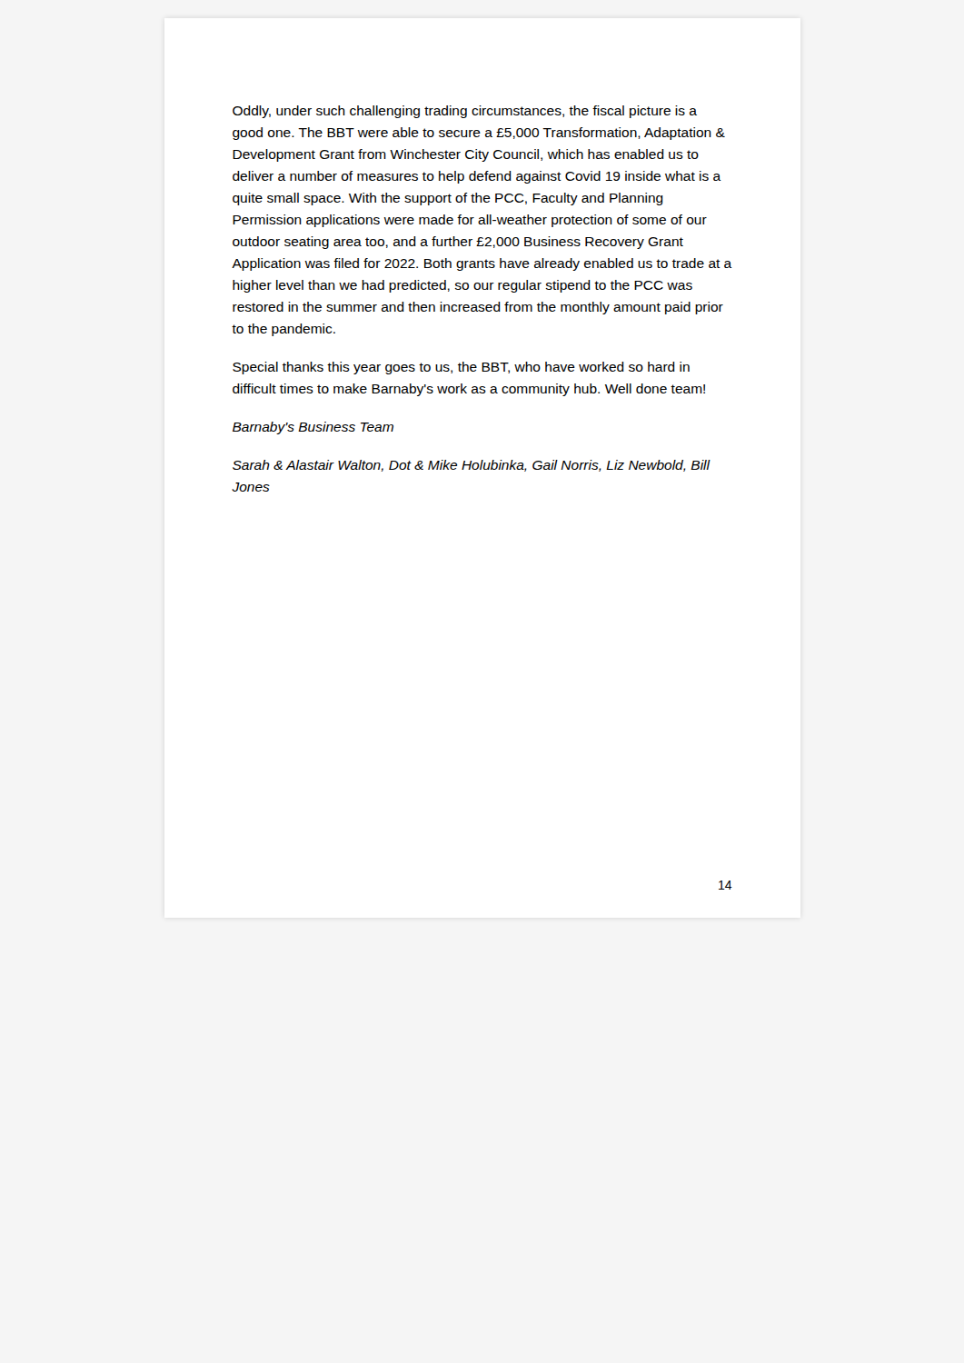Oddly, under such challenging trading circumstances, the fiscal picture is a good one. The BBT were able to secure a £5,000 Transformation, Adaptation & Development Grant from Winchester City Council, which has enabled us to deliver a number of measures to help defend against Covid 19 inside what is a quite small space. With the support of the PCC, Faculty and Planning Permission applications were made for all-weather protection of some of our outdoor seating area too, and a further £2,000 Business Recovery Grant Application was filed for 2022. Both grants have already enabled us to trade at a higher level than we had predicted, so our regular stipend to the PCC was restored in the summer and then increased from the monthly amount paid prior to the pandemic.
Special thanks this year goes to us, the BBT, who have worked so hard in difficult times to make Barnaby's work as a community hub. Well done team!
Barnaby's Business Team
Sarah & Alastair Walton, Dot & Mike Holubinka, Gail Norris, Liz Newbold, Bill Jones
14